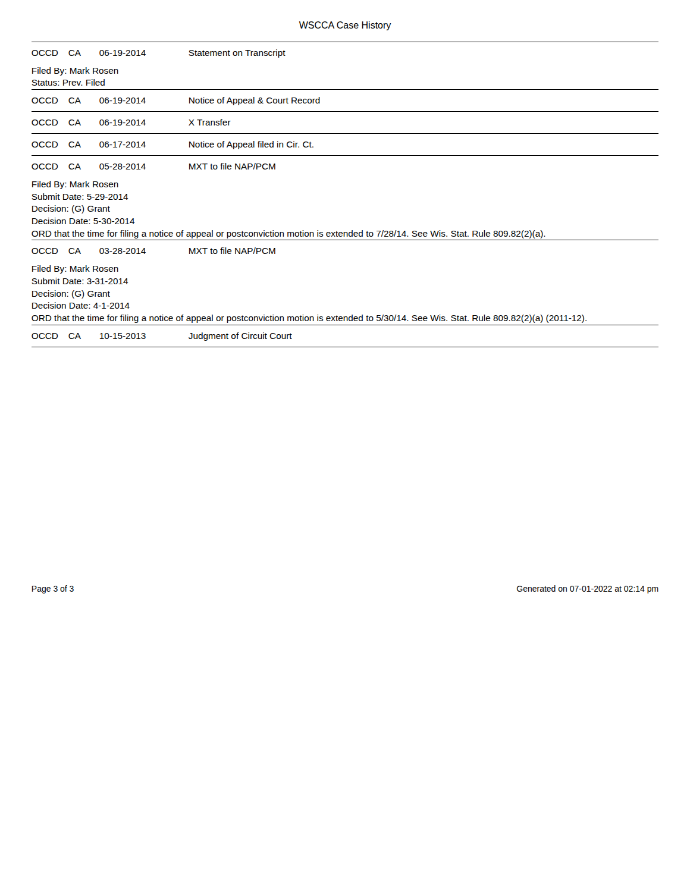WSCCA Case History
| OCCD | CA | 06-19-2014 | Statement on Transcript |
| Filed By: Mark Rosen Status: Prev. Filed | |
| OCCD | CA | 06-19-2014 | Notice of Appeal & Court Record |
| OCCD | CA | 06-19-2014 | X Transfer |
| OCCD | CA | 06-17-2014 | Notice of Appeal filed in Cir. Ct. |
| OCCD | CA | 05-28-2014 | MXT to file NAP/PCM |
| Filed By: Mark Rosen Submit Date: 5-29-2014 Decision: (G) Grant Decision Date: 5-30-2014 ORD that the time for filing a notice of appeal or postconviction motion is extended to 7/28/14. See Wis. Stat. Rule 809.82(2)(a). |
| OCCD | CA | 03-28-2014 | MXT to file NAP/PCM |
| Filed By: Mark Rosen Submit Date: 3-31-2014 Decision: (G) Grant Decision Date: 4-1-2014 ORD that the time for filing a notice of appeal or postconviction motion is extended to 5/30/14. See Wis. Stat. Rule 809.82(2)(a) (2011-12). |
| OCCD | CA | 10-15-2013 | Judgment of Circuit Court |
Page 3 of 3 Generated on 07-01-2022 at 02:14 pm